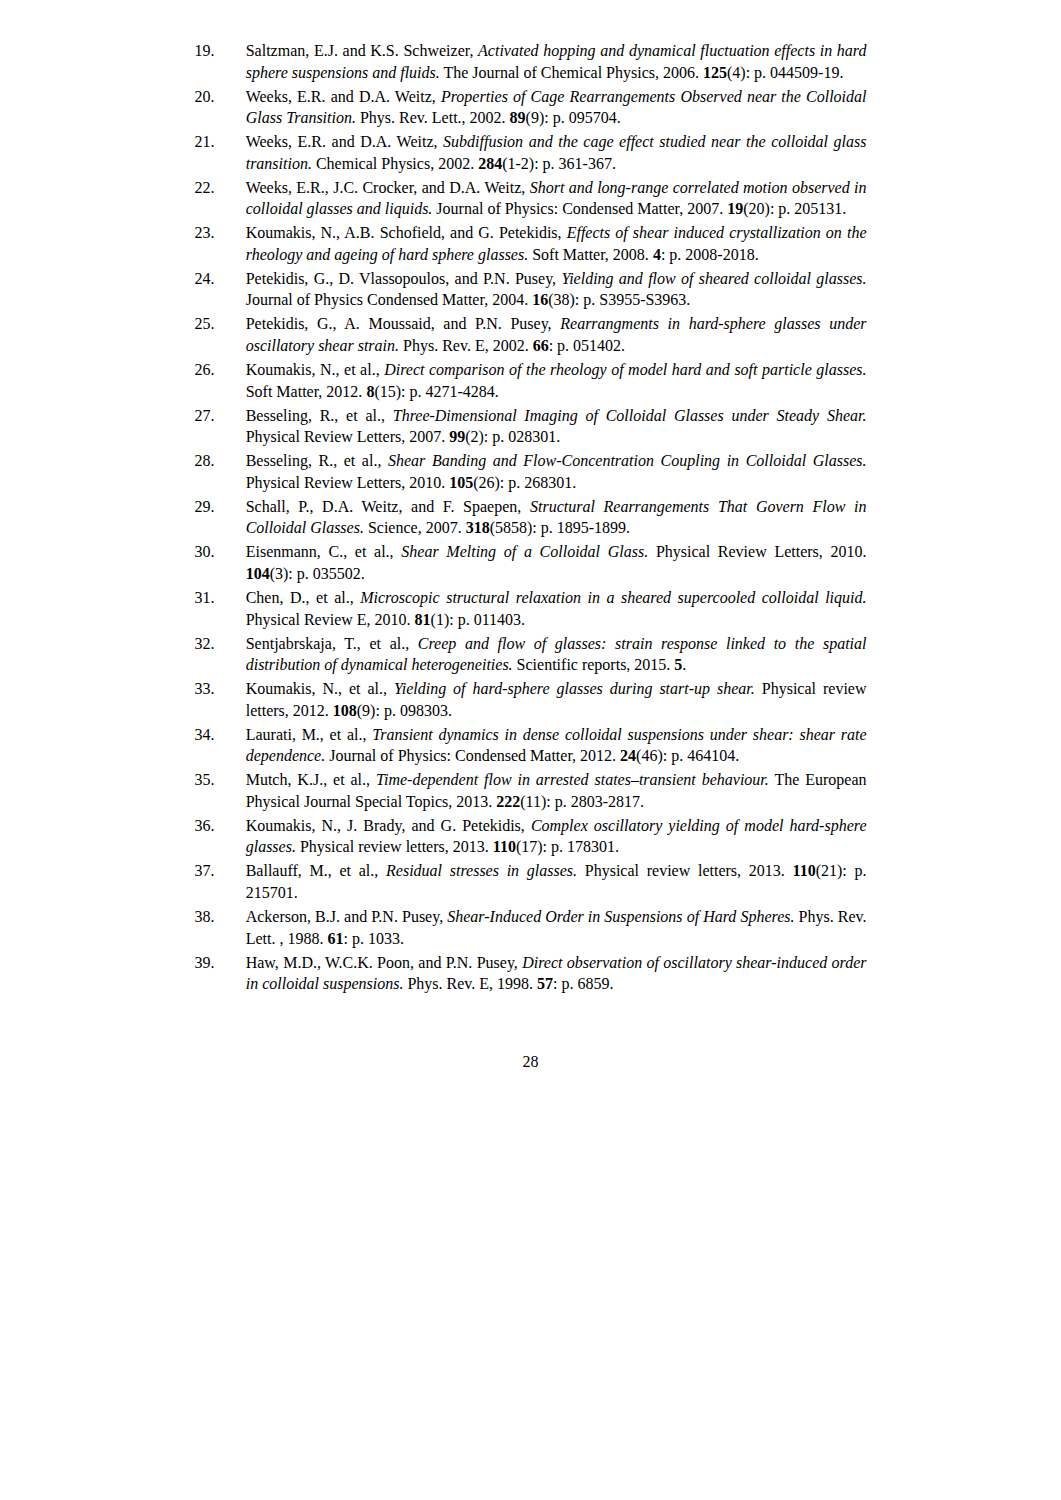19. Saltzman, E.J. and K.S. Schweizer, Activated hopping and dynamical fluctuation effects in hard sphere suspensions and fluids. The Journal of Chemical Physics, 2006. 125(4): p. 044509-19.
20. Weeks, E.R. and D.A. Weitz, Properties of Cage Rearrangements Observed near the Colloidal Glass Transition. Phys. Rev. Lett., 2002. 89(9): p. 095704.
21. Weeks, E.R. and D.A. Weitz, Subdiffusion and the cage effect studied near the colloidal glass transition. Chemical Physics, 2002. 284(1-2): p. 361-367.
22. Weeks, E.R., J.C. Crocker, and D.A. Weitz, Short and long-range correlated motion observed in colloidal glasses and liquids. Journal of Physics: Condensed Matter, 2007. 19(20): p. 205131.
23. Koumakis, N., A.B. Schofield, and G. Petekidis, Effects of shear induced crystallization on the rheology and ageing of hard sphere glasses. Soft Matter, 2008. 4: p. 2008-2018.
24. Petekidis, G., D. Vlassopoulos, and P.N. Pusey, Yielding and flow of sheared colloidal glasses. Journal of Physics Condensed Matter, 2004. 16(38): p. S3955-S3963.
25. Petekidis, G., A. Moussaid, and P.N. Pusey, Rearrangments in hard-sphere glasses under oscillatory shear strain. Phys. Rev. E, 2002. 66: p. 051402.
26. Koumakis, N., et al., Direct comparison of the rheology of model hard and soft particle glasses. Soft Matter, 2012. 8(15): p. 4271-4284.
27. Besseling, R., et al., Three-Dimensional Imaging of Colloidal Glasses under Steady Shear. Physical Review Letters, 2007. 99(2): p. 028301.
28. Besseling, R., et al., Shear Banding and Flow-Concentration Coupling in Colloidal Glasses. Physical Review Letters, 2010. 105(26): p. 268301.
29. Schall, P., D.A. Weitz, and F. Spaepen, Structural Rearrangements That Govern Flow in Colloidal Glasses. Science, 2007. 318(5858): p. 1895-1899.
30. Eisenmann, C., et al., Shear Melting of a Colloidal Glass. Physical Review Letters, 2010. 104(3): p. 035502.
31. Chen, D., et al., Microscopic structural relaxation in a sheared supercooled colloidal liquid. Physical Review E, 2010. 81(1): p. 011403.
32. Sentjabrskaja, T., et al., Creep and flow of glasses: strain response linked to the spatial distribution of dynamical heterogeneities. Scientific reports, 2015. 5.
33. Koumakis, N., et al., Yielding of hard-sphere glasses during start-up shear. Physical review letters, 2012. 108(9): p. 098303.
34. Laurati, M., et al., Transient dynamics in dense colloidal suspensions under shear: shear rate dependence. Journal of Physics: Condensed Matter, 2012. 24(46): p. 464104.
35. Mutch, K.J., et al., Time-dependent flow in arrested states–transient behaviour. The European Physical Journal Special Topics, 2013. 222(11): p. 2803-2817.
36. Koumakis, N., J. Brady, and G. Petekidis, Complex oscillatory yielding of model hard-sphere glasses. Physical review letters, 2013. 110(17): p. 178301.
37. Ballauff, M., et al., Residual stresses in glasses. Physical review letters, 2013. 110(21): p. 215701.
38. Ackerson, B.J. and P.N. Pusey, Shear-Induced Order in Suspensions of Hard Spheres. Phys. Rev. Lett. , 1988. 61: p. 1033.
39. Haw, M.D., W.C.K. Poon, and P.N. Pusey, Direct observation of oscillatory shear-induced order in colloidal suspensions. Phys. Rev. E, 1998. 57: p. 6859.
28